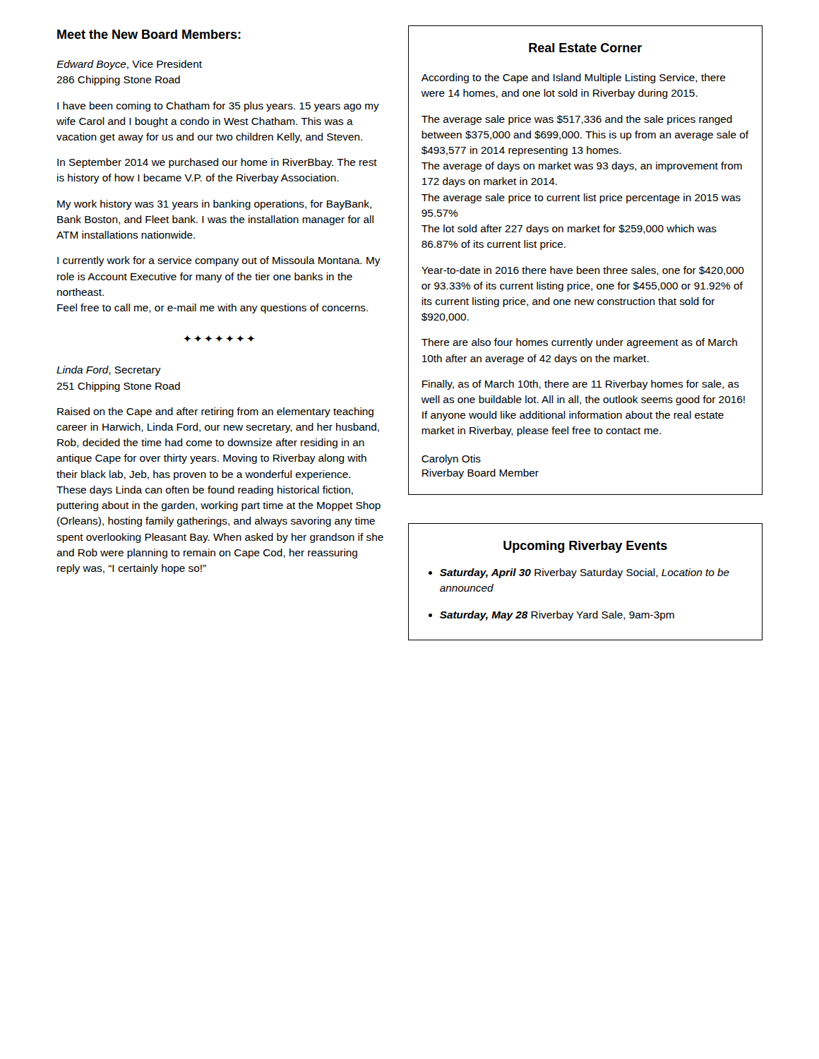Meet the New Board Members:
Edward Boyce, Vice President
286 Chipping Stone Road
I have been coming to Chatham for 35 plus years. 15 years ago my wife Carol and I bought a condo in West Chatham. This was a vacation get away for us and our two children Kelly, and Steven.
In September 2014 we purchased our home in RiverBbay. The rest is history of how I became V.P. of the Riverbay Association.
My work history was 31 years in banking operations, for BayBank, Bank Boston, and Fleet bank. I was the installation manager for all ATM installations nationwide.
I currently work for a service company out of Missoula Montana. My role is Account Executive for many of the tier one banks in the northeast.
Feel free to call me, or e-mail me with any questions of concerns.
✦✦✦✦✦✦✦
Linda Ford, Secretary
251 Chipping Stone Road
Raised on the Cape and after retiring from an elementary teaching career in Harwich, Linda Ford, our new secretary, and her husband, Rob, decided the time had come to downsize after residing in an antique Cape for over thirty years. Moving to Riverbay along with their black lab, Jeb, has proven to be a wonderful experience. These days Linda can often be found reading historical fiction, puttering about in the garden, working part time at the Moppet Shop (Orleans), hosting family gatherings, and always savoring any time spent overlooking Pleasant Bay. When asked by her grandson if she and Rob were planning to remain on Cape Cod, her reassuring reply was, “I certainly hope so!”
Real Estate Corner
According to the Cape and Island Multiple Listing Service, there were 14 homes, and one lot sold in Riverbay during 2015.
The average sale price was $517,336 and the sale prices ranged between $375,000 and $699,000. This is up from an average sale of $493,577 in 2014 representing 13 homes.
The average of days on market was 93 days, an improvement from 172 days on market in 2014.
The average sale price to current list price percentage in 2015 was 95.57%
The lot sold after 227 days on market for $259,000 which was 86.87% of its current list price.
Year-to-date in 2016 there have been three sales, one for $420,000 or 93.33% of its current listing price, one for $455,000 or 91.92% of its current listing price, and one new construction that sold for $920,000.
There are also four homes currently under agreement as of March 10th after an average of 42 days on the market.
Finally, as of March 10th, there are 11 Riverbay homes for sale, as well as one buildable lot. All in all, the outlook seems good for 2016! If anyone would like additional information about the real estate market in Riverbay, please feel free to contact me.
Carolyn Otis
Riverbay Board Member
Upcoming Riverbay Events
Saturday, April 30 Riverbay Saturday Social, Location to be announced
Saturday, May 28 Riverbay Yard Sale, 9am-3pm